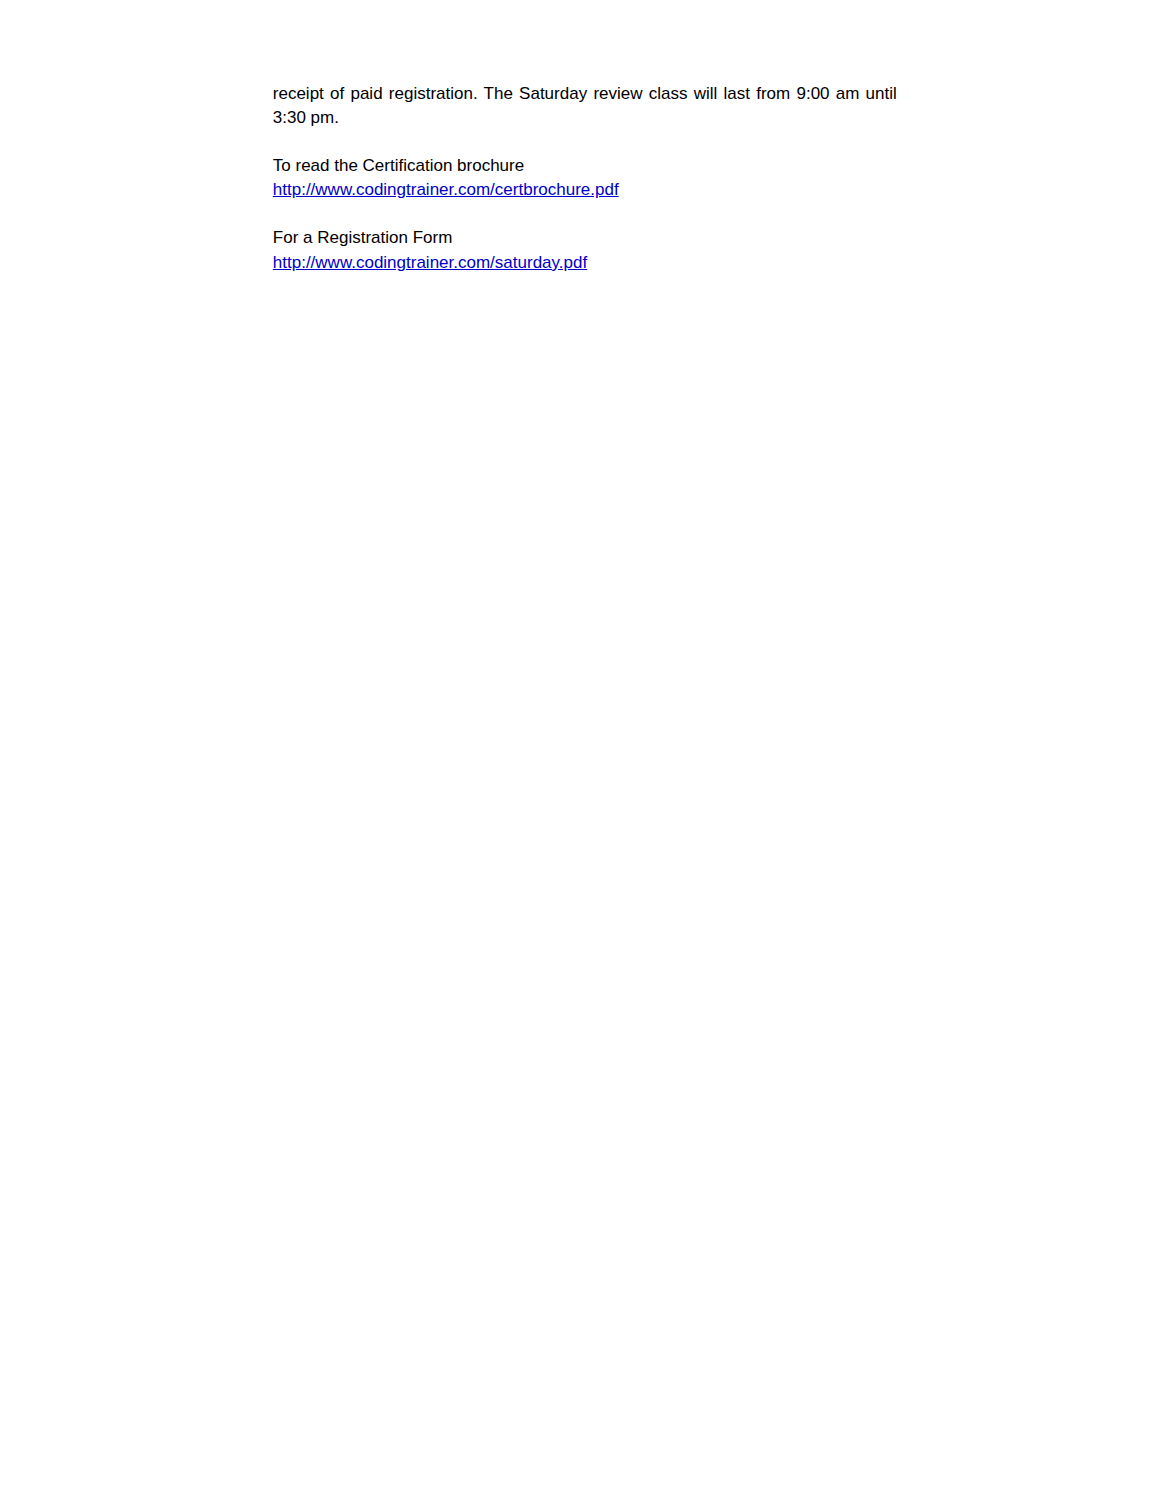receipt of paid registration. The Saturday review class will last from 9:00 am until 3:30 pm.
To read the Certification brochure
http://www.codingtrainer.com/certbrochure.pdf
For a Registration Form
http://www.codingtrainer.com/saturday.pdf